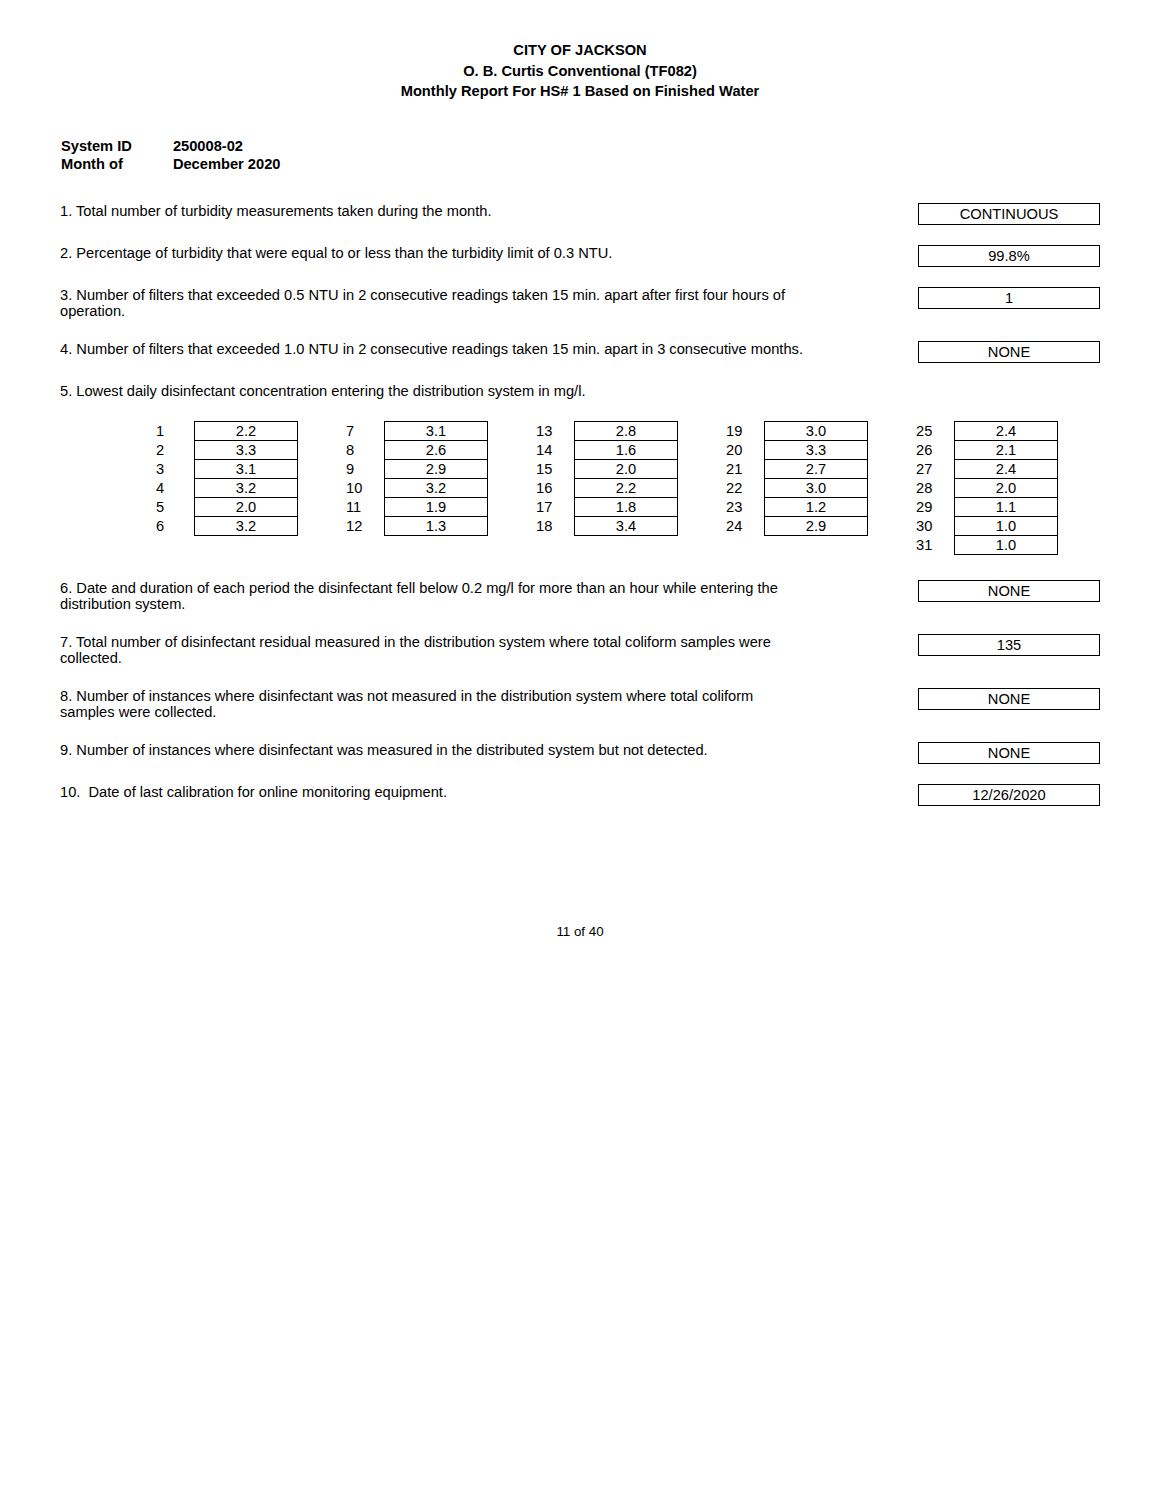CITY OF JACKSON
O. B. Curtis Conventional (TF082)
Monthly Report For HS# 1 Based on Finished Water
| System ID | 250008-02 |
| Month of | December 2020 |
1. Total number of turbidity measurements taken during the month. CONTINUOUS
2. Percentage of turbidity that were equal to or less than the turbidity limit of 0.3 NTU. 99.8%
3. Number of filters that exceeded 0.5 NTU in 2 consecutive readings taken 15 min. apart after first four hours of operation. 1
4. Number of filters that exceeded 1.0 NTU in 2 consecutive readings taken 15 min. apart in 3 consecutive months. NONE
5. Lowest daily disinfectant concentration entering the distribution system in mg/l.
| 1 | 2.2 | | 7 | 3.1 | | 13 | 2.8 | | 19 | 3.0 | | 25 | 2.4 |
| 2 | 3.3 | | 8 | 2.6 | | 14 | 1.6 | | 20 | 3.3 | | 26 | 2.1 |
| 3 | 3.1 | | 9 | 2.9 | | 15 | 2.0 | | 21 | 2.7 | | 27 | 2.4 |
| 4 | 3.2 | | 10 | 3.2 | | 16 | 2.2 | | 22 | 3.0 | | 28 | 2.0 |
| 5 | 2.0 | | 11 | 1.9 | | 17 | 1.8 | | 23 | 1.2 | | 29 | 1.1 |
| 6 | 3.2 | | 12 | 1.3 | | 18 | 3.4 | | 24 | 2.9 | | 30 | 1.0 |
| | | | | | | | | | | | | 31 | 1.0 |
6. Date and duration of each period the disinfectant fell below 0.2 mg/l for more than an hour while entering the distribution system. NONE
7. Total number of disinfectant residual measured in the distribution system where total coliform samples were collected. 135
8. Number of instances where disinfectant was not measured in the distribution system where total coliform samples were collected. NONE
9. Number of instances where disinfectant was measured in the distributed system but not detected. NONE
10. Date of last calibration for online monitoring equipment. 12/26/2020
11 of 40